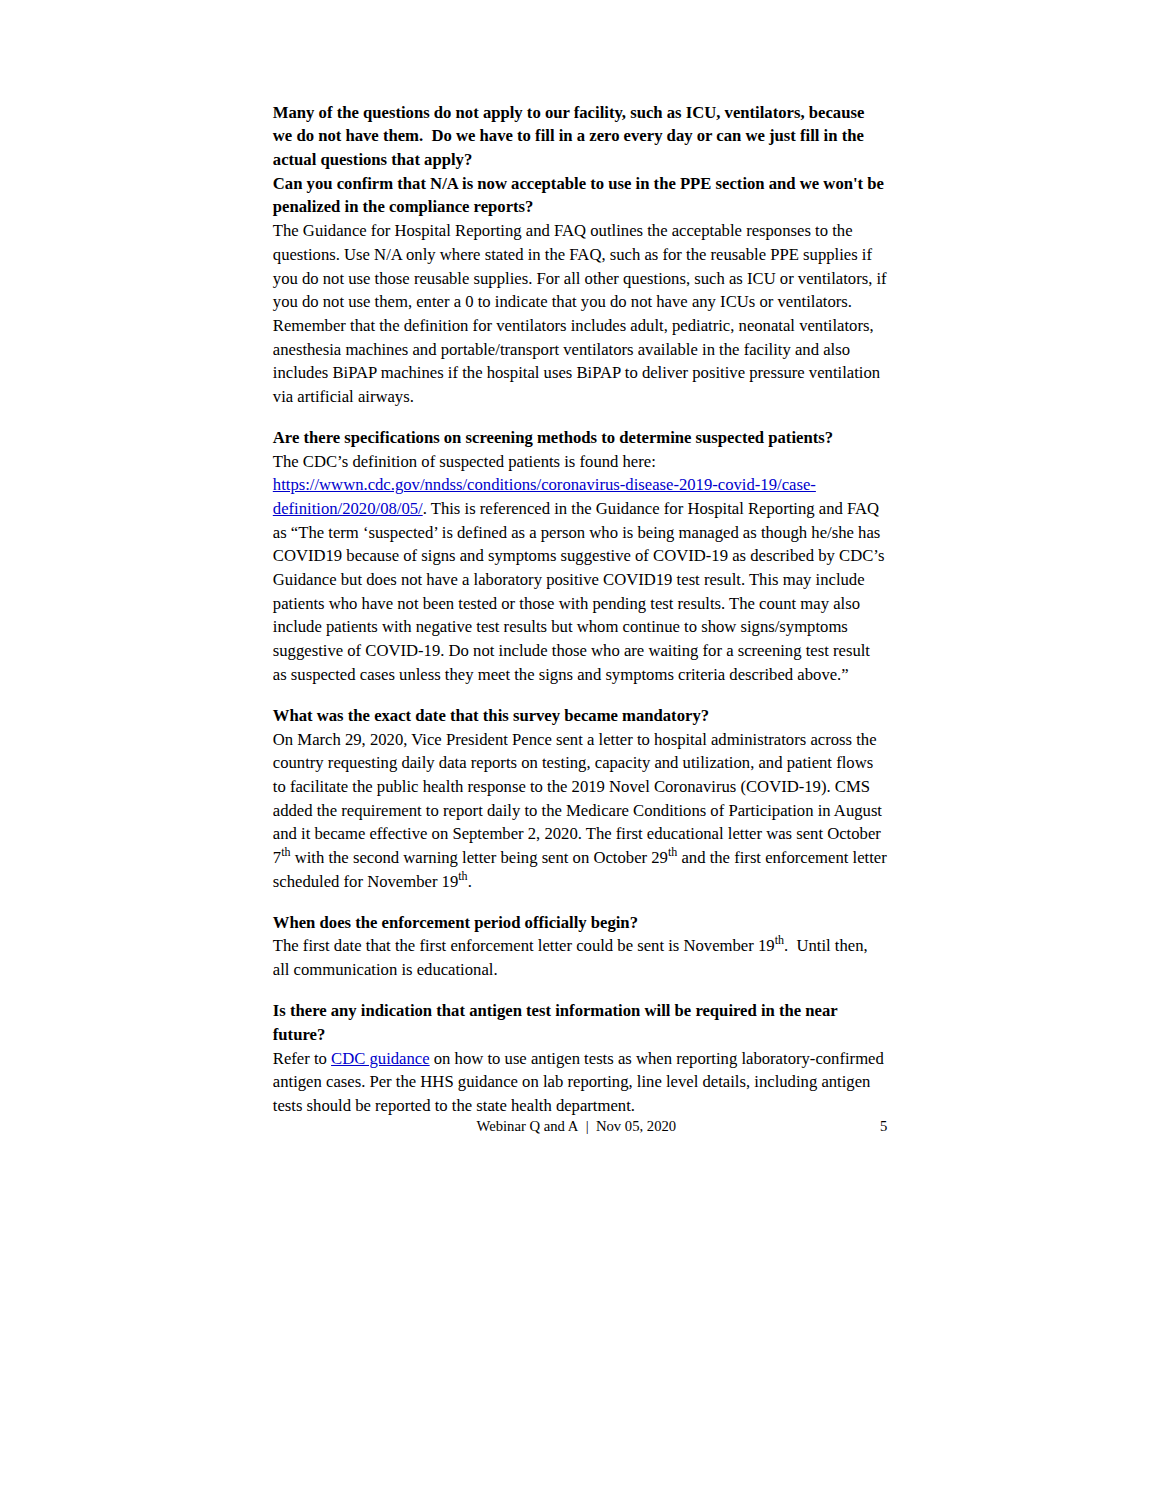Many of the questions do not apply to our facility, such as ICU, ventilators, because we do not have them. Do we have to fill in a zero every day or can we just fill in the actual questions that apply?
Can you confirm that N/A is now acceptable to use in the PPE section and we won't be penalized in the compliance reports?
The Guidance for Hospital Reporting and FAQ outlines the acceptable responses to the questions. Use N/A only where stated in the FAQ, such as for the reusable PPE supplies if you do not use those reusable supplies. For all other questions, such as ICU or ventilators, if you do not use them, enter a 0 to indicate that you do not have any ICUs or ventilators. Remember that the definition for ventilators includes adult, pediatric, neonatal ventilators, anesthesia machines and portable/transport ventilators available in the facility and also includes BiPAP machines if the hospital uses BiPAP to deliver positive pressure ventilation via artificial airways.
Are there specifications on screening methods to determine suspected patients?
The CDC’s definition of suspected patients is found here: https://wwwn.cdc.gov/nndss/conditions/coronavirus-disease-2019-covid-19/case-definition/2020/08/05/. This is referenced in the Guidance for Hospital Reporting and FAQ as “The term ‘suspected’ is defined as a person who is being managed as though he/she has COVID19 because of signs and symptoms suggestive of COVID-19 as described by CDC’s Guidance but does not have a laboratory positive COVID19 test result. This may include patients who have not been tested or those with pending test results. The count may also include patients with negative test results but whom continue to show signs/symptoms suggestive of COVID-19. Do not include those who are waiting for a screening test result as suspected cases unless they meet the signs and symptoms criteria described above.”
What was the exact date that this survey became mandatory?
On March 29, 2020, Vice President Pence sent a letter to hospital administrators across the country requesting daily data reports on testing, capacity and utilization, and patient flows to facilitate the public health response to the 2019 Novel Coronavirus (COVID-19). CMS added the requirement to report daily to the Medicare Conditions of Participation in August and it became effective on September 2, 2020. The first educational letter was sent October 7th with the second warning letter being sent on October 29th and the first enforcement letter scheduled for November 19th.
When does the enforcement period officially begin?
The first date that the first enforcement letter could be sent is November 19th. Until then, all communication is educational.
Is there any indication that antigen test information will be required in the near future?
Refer to CDC guidance on how to use antigen tests as when reporting laboratory-confirmed antigen cases. Per the HHS guidance on lab reporting, line level details, including antigen tests should be reported to the state health department.
Webinar Q and A | Nov 05, 20205